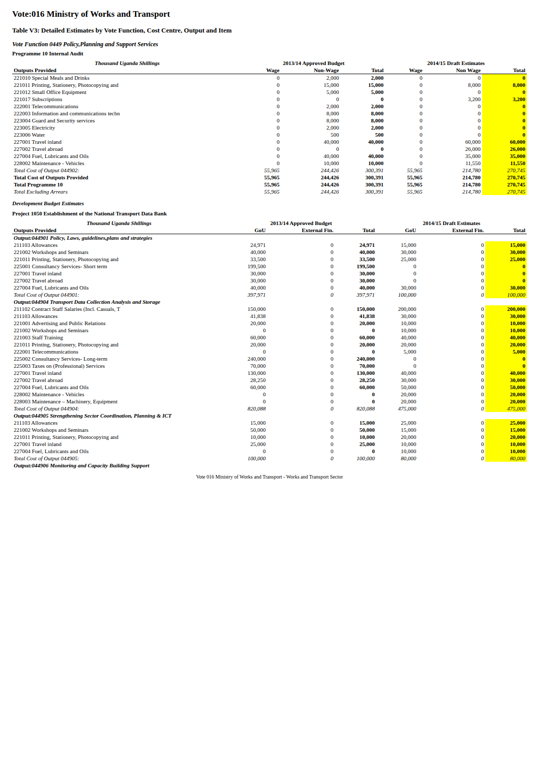Vote:016 Ministry of Works and Transport
Table V3: Detailed Estimates by Vote Function, Cost Centre, Output and Item
Vote Function 0449 Policy,Planning and Support Services
Programme 10 Internal Audit
| Thousand Uganda Shillings | 2013/14 Approved Budget | 2014/15 Draft Estimates |
| --- | --- | --- |
| Outputs Provided | Wage | Non-Wage | Total | Wage | Non Wage | Total |
| 221010 Special Meals and Drinks | 0 | 2,000 | 2,000 | 0 | 0 | 0 |
| 221011 Printing, Stationery, Photocopying and | 0 | 15,000 | 15,000 | 0 | 8,000 | 8,000 |
| 221012 Small Office Equipment | 0 | 5,000 | 5,000 | 0 | 0 | 0 |
| 221017 Subscriptions | 0 | 0 | 0 | 0 | 3,200 | 3,200 |
| 222001 Telecommunications | 0 | 2,000 | 2,000 | 0 | 0 | 0 |
| 222003 Information and communications techn | 0 | 8,000 | 8,000 | 0 | 0 | 0 |
| 223004 Guard and Security services | 0 | 8,000 | 8,000 | 0 | 0 | 0 |
| 223005 Electricity | 0 | 2,000 | 2,000 | 0 | 0 | 0 |
| 223006 Water | 0 | 500 | 500 | 0 | 0 | 0 |
| 227001 Travel inland | 0 | 40,000 | 40,000 | 0 | 60,000 | 60,000 |
| 227002 Travel abroad | 0 | 0 | 0 | 0 | 26,000 | 26,000 |
| 227004 Fuel, Lubricants and Oils | 0 | 40,000 | 40,000 | 0 | 35,000 | 35,000 |
| 228002 Maintenance - Vehicles | 0 | 10,000 | 10,000 | 0 | 11,550 | 11,550 |
| Total Cost of Output 044902: | 55,965 | 244,426 | 300,391 | 55,965 | 214,780 | 270,745 |
| Total Cost of Outputs Provided | 55,965 | 244,426 | 300,391 | 55,965 | 214,780 | 270,745 |
| Total Programme 10 | 55,965 | 244,426 | 300,391 | 55,965 | 214,780 | 270,745 |
| Total Excluding Arrears | 55,965 | 244,426 | 300,391 | 55,965 | 214,780 | 270,745 |
Development Budget Estimates
Project 1050 Establishment of the National Transport Data Bank
| Thousand Uganda Shillings | 2013/14 Approved Budget | 2014/15 Draft Estimates |
| --- | --- | --- |
| Outputs Provided | GoU | External Fin. | Total | GoU | External Fin. | Total |
| Output:044901 Policy, Laws, guidelines,plans and strategies |
| 211103 Allowances | 24,971 | 0 | 24,971 | 15,000 | 0 | 15,000 |
| 221002 Workshops and Seminars | 40,000 | 0 | 40,000 | 30,000 | 0 | 30,000 |
| 221011 Printing, Stationery, Photocopying and | 33,500 | 0 | 33,500 | 25,000 | 0 | 25,000 |
| 225001 Consultancy Services- Short term | 199,500 | 0 | 199,500 | 0 | 0 | 0 |
| 227001 Travel inland | 30,000 | 0 | 30,000 | 0 | 0 | 0 |
| 227002 Travel abroad | 30,000 | 0 | 30,000 | 0 | 0 | 0 |
| 227004 Fuel, Lubricants and Oils | 40,000 | 0 | 40,000 | 30,000 | 0 | 30,000 |
| Total Cost of Output 044901: | 397,971 | 0 | 397,971 | 100,000 | 0 | 100,000 |
| Output:044904 Transport Data Collection Analysis and Storage |
| 211102 Contract Staff Salaries (Incl. Casuals, T | 150,000 | 0 | 150,000 | 200,000 | 0 | 200,000 |
| 211103 Allowances | 41,838 | 0 | 41,838 | 30,000 | 0 | 30,000 |
| 221001 Advertising and Public Relations | 20,000 | 0 | 20,000 | 10,000 | 0 | 10,000 |
| 221002 Workshops and Seminars | 0 | 0 | 0 | 10,000 | 0 | 10,000 |
| 221003 Staff Training | 60,000 | 0 | 60,000 | 40,000 | 0 | 40,000 |
| 221011 Printing, Stationery, Photocopying and | 20,000 | 0 | 20,000 | 20,000 | 0 | 20,000 |
| 222001 Telecommunications | 0 | 0 | 0 | 5,000 | 0 | 5,000 |
| 225002 Consultancy Services- Long-term | 240,000 | 0 | 240,000 | 0 | 0 | 0 |
| 225003 Taxes on (Professional) Services | 70,000 | 0 | 70,000 | 0 | 0 | 0 |
| 227001 Travel inland | 130,000 | 0 | 130,000 | 40,000 | 0 | 40,000 |
| 227002 Travel abroad | 28,250 | 0 | 28,250 | 30,000 | 0 | 30,000 |
| 227004 Fuel, Lubricants and Oils | 60,000 | 0 | 60,000 | 50,000 | 0 | 50,000 |
| 228002 Maintenance - Vehicles | 0 | 0 | 0 | 20,000 | 0 | 20,000 |
| 228003 Maintenance – Machinery, Equipment | 0 | 0 | 0 | 20,000 | 0 | 20,000 |
| Total Cost of Output 044904: | 820,088 | 0 | 820,088 | 475,000 | 0 | 475,000 |
| Output:044905 Strengthening Sector Coordination, Planning & ICT |
| 211103 Allowances | 15,000 | 0 | 15,000 | 25,000 | 0 | 25,000 |
| 221002 Workshops and Seminars | 50,000 | 0 | 50,000 | 15,000 | 0 | 15,000 |
| 221011 Printing, Stationery, Photocopying and | 10,000 | 0 | 10,000 | 20,000 | 0 | 20,000 |
| 227001 Travel inland | 25,000 | 0 | 25,000 | 10,000 | 0 | 10,000 |
| 227004 Fuel, Lubricants and Oils | 0 | 0 | 0 | 10,000 | 0 | 10,000 |
| Total Cost of Output 044905: | 100,000 | 0 | 100,000 | 80,000 | 0 | 80,000 |
| Output:044906 Monitoring and Capacity Building Support |
Vote 016 Ministry of Works and Transport - Works and Transport Sector